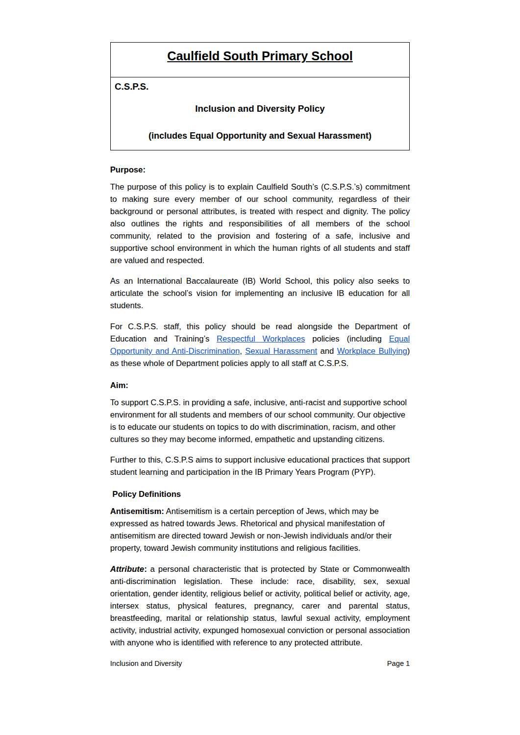Caulfield South Primary School
C.S.P.S.
Inclusion and Diversity Policy
(includes Equal Opportunity and Sexual Harassment)
Purpose:
The purpose of this policy is to explain Caulfield South’s (C.S.P.S.’s) commitment to making sure every member of our school community, regardless of their background or personal attributes, is treated with respect and dignity. The policy also outlines the rights and responsibilities of all members of the school community, related to the provision and fostering of a safe, inclusive and supportive school environment in which the human rights of all students and staff are valued and respected.
As an International Baccalaureate (IB) World School, this policy also seeks to articulate the school’s vision for implementing an inclusive IB education for all students.
For C.S.P.S. staff, this policy should be read alongside the Department of Education and Training’s Respectful Workplaces policies (including Equal Opportunity and Anti-Discrimination, Sexual Harassment and Workplace Bullying) as these whole of Department policies apply to all staff at C.S.P.S.
Aim:
To support C.S.P.S. in providing a safe, inclusive, anti-racist and supportive school environment for all students and members of our school community. Our objective is to educate our students on topics to do with discrimination, racism, and other cultures so they may become informed, empathetic and upstanding citizens.
Further to this, C.S.P.S aims to support inclusive educational practices that support student learning and participation in the IB Primary Years Program (PYP).
Policy Definitions
Antisemitism: Antisemitism is a certain perception of Jews, which may be expressed as hatred towards Jews. Rhetorical and physical manifestation of antisemitism are directed toward Jewish or non-Jewish individuals and/or their property, toward Jewish community institutions and religious facilities.
Attribute: a personal characteristic that is protected by State or Commonwealth anti-discrimination legislation. These include: race, disability, sex, sexual orientation, gender identity, religious belief or activity, political belief or activity, age, intersex status, physical features, pregnancy, carer and parental status, breastfeeding, marital or relationship status, lawful sexual activity, employment activity, industrial activity, expunged homosexual conviction or personal association with anyone who is identified with reference to any protected attribute.
Inclusion and Diversity Page 1